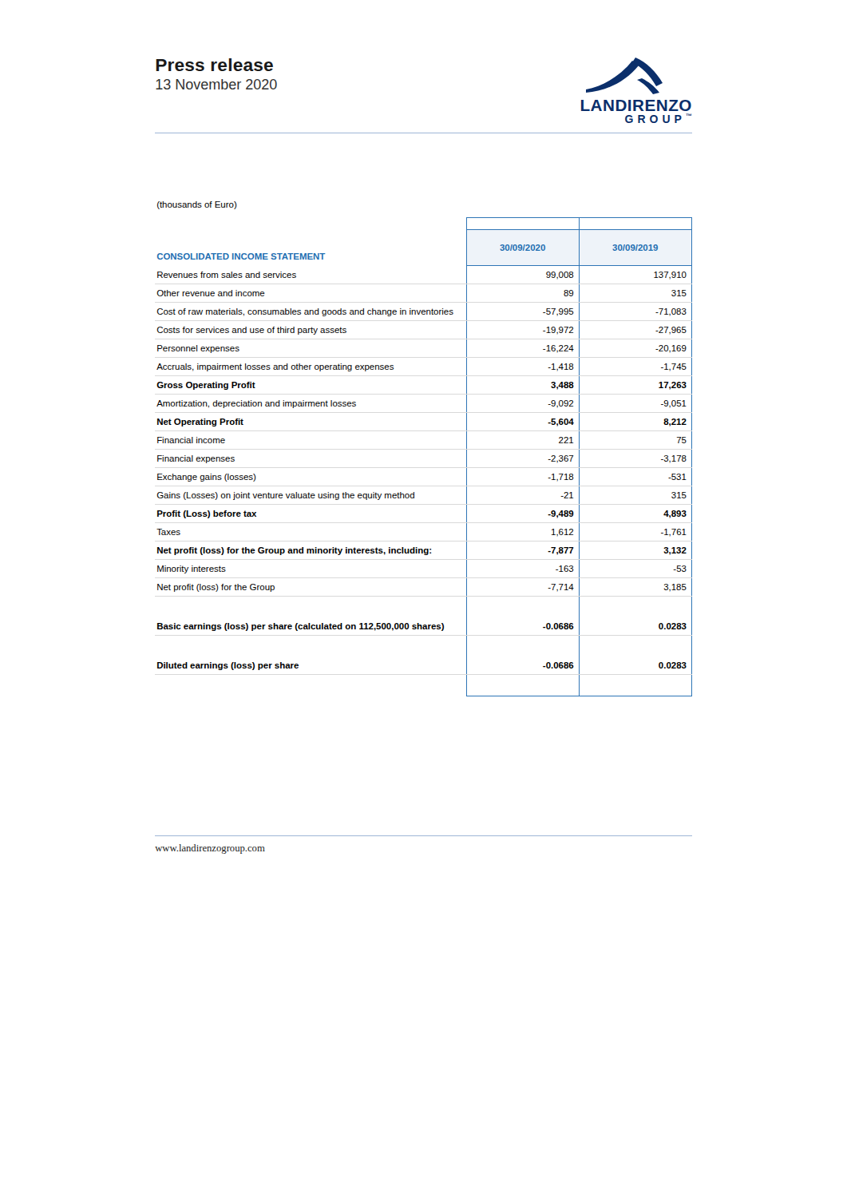Press release
13 November 2020
LANDIRENZO GROUP™
(thousands of Euro)
| CONSOLIDATED INCOME STATEMENT | 30/09/2020 | 30/09/2019 |
| --- | --- | --- |
| Revenues from sales and services | 99,008 | 137,910 |
| Other revenue and income | 89 | 315 |
| Cost of raw materials, consumables and goods and change in inventories | -57,995 | -71,083 |
| Costs for services and use of third party assets | -19,972 | -27,965 |
| Personnel expenses | -16,224 | -20,169 |
| Accruals, impairment losses and other operating expenses | -1,418 | -1,745 |
| Gross Operating Profit | 3,488 | 17,263 |
| Amortization, depreciation and impairment losses | -9,092 | -9,051 |
| Net Operating Profit | -5,604 | 8,212 |
| Financial income | 221 | 75 |
| Financial expenses | -2,367 | -3,178 |
| Exchange gains (losses) | -1,718 | -531 |
| Gains (Losses) on joint venture valuate using the equity method | -21 | 315 |
| Profit (Loss) before tax | -9,489 | 4,893 |
| Taxes | 1,612 | -1,761 |
| Net profit (loss) for the Group and minority interests, including: | -7,877 | 3,132 |
| Minority interests | -163 | -53 |
| Net profit (loss) for the Group | -7,714 | 3,185 |
| Basic earnings (loss) per share (calculated on 112,500,000 shares) | -0.0686 | 0.0283 |
| Diluted earnings (loss) per share | -0.0686 | 0.0283 |
www.landirenzogroup.com